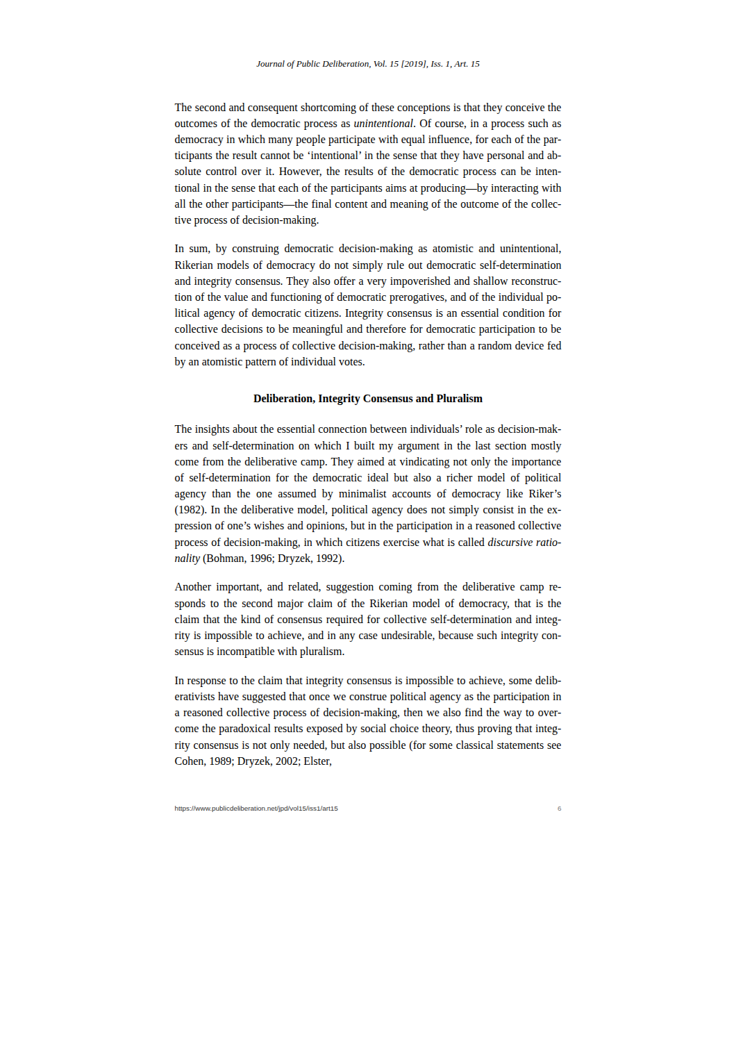Journal of Public Deliberation, Vol. 15 [2019], Iss. 1, Art. 15
The second and consequent shortcoming of these conceptions is that they conceive the outcomes of the democratic process as unintentional. Of course, in a process such as democracy in which many people participate with equal influence, for each of the participants the result cannot be ‘intentional’ in the sense that they have personal and absolute control over it. However, the results of the democratic process can be intentional in the sense that each of the participants aims at producing—by interacting with all the other participants—the final content and meaning of the outcome of the collective process of decision-making.
In sum, by construing democratic decision-making as atomistic and unintentional, Rikerian models of democracy do not simply rule out democratic self-determination and integrity consensus. They also offer a very impoverished and shallow reconstruction of the value and functioning of democratic prerogatives, and of the individual political agency of democratic citizens. Integrity consensus is an essential condition for collective decisions to be meaningful and therefore for democratic participation to be conceived as a process of collective decision-making, rather than a random device fed by an atomistic pattern of individual votes.
Deliberation, Integrity Consensus and Pluralism
The insights about the essential connection between individuals’ role as decision-makers and self-determination on which I built my argument in the last section mostly come from the deliberative camp. They aimed at vindicating not only the importance of self-determination for the democratic ideal but also a richer model of political agency than the one assumed by minimalist accounts of democracy like Riker’s (1982). In the deliberative model, political agency does not simply consist in the expression of one’s wishes and opinions, but in the participation in a reasoned collective process of decision-making, in which citizens exercise what is called discursive rationality (Bohman, 1996; Dryzek, 1992).
Another important, and related, suggestion coming from the deliberative camp responds to the second major claim of the Rikerian model of democracy, that is the claim that the kind of consensus required for collective self-determination and integrity is impossible to achieve, and in any case undesirable, because such integrity consensus is incompatible with pluralism.
In response to the claim that integrity consensus is impossible to achieve, some deliberativists have suggested that once we construe political agency as the participation in a reasoned collective process of decision-making, then we also find the way to overcome the paradoxical results exposed by social choice theory, thus proving that integrity consensus is not only needed, but also possible (for some classical statements see Cohen, 1989; Dryzek, 2002; Elster,
https://www.publicdeliberation.net/jpd/vol15/iss1/art15 6